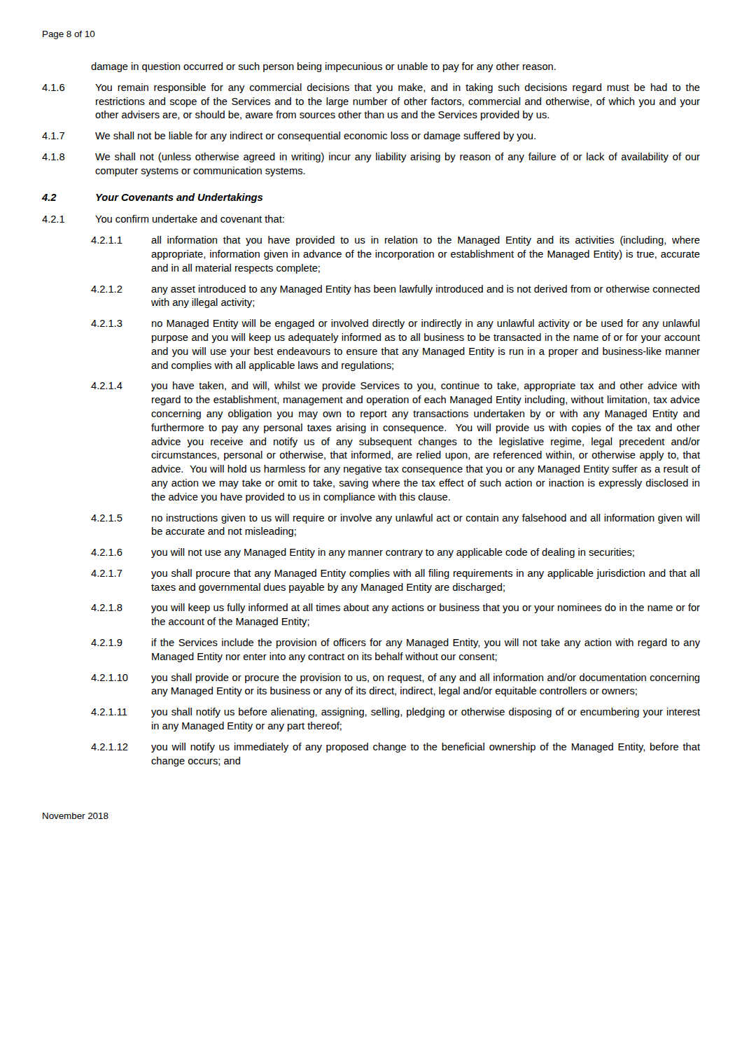Page 8 of 10
damage in question occurred or such person being impecunious or unable to pay for any other reason.
4.1.6
You remain responsible for any commercial decisions that you make, and in taking such decisions regard must be had to the restrictions and scope of the Services and to the large number of other factors, commercial and otherwise, of which you and your other advisers are, or should be, aware from sources other than us and the Services provided by us.
4.1.7
We shall not be liable for any indirect or consequential economic loss or damage suffered by you.
4.1.8
We shall not (unless otherwise agreed in writing) incur any liability arising by reason of any failure of or lack of availability of our computer systems or communication systems.
4.2
Your Covenants and Undertakings
4.2.1
You confirm undertake and covenant that:
4.2.1.1
all information that you have provided to us in relation to the Managed Entity and its activities (including, where appropriate, information given in advance of the incorporation or establishment of the Managed Entity) is true, accurate and in all material respects complete;
4.2.1.2
any asset introduced to any Managed Entity has been lawfully introduced and is not derived from or otherwise connected with any illegal activity;
4.2.1.3
no Managed Entity will be engaged or involved directly or indirectly in any unlawful activity or be used for any unlawful purpose and you will keep us adequately informed as to all business to be transacted in the name of or for your account and you will use your best endeavours to ensure that any Managed Entity is run in a proper and business-like manner and complies with all applicable laws and regulations;
4.2.1.4
you have taken, and will, whilst we provide Services to you, continue to take, appropriate tax and other advice with regard to the establishment, management and operation of each Managed Entity including, without limitation, tax advice concerning any obligation you may own to report any transactions undertaken by or with any Managed Entity and furthermore to pay any personal taxes arising in consequence. You will provide us with copies of the tax and other advice you receive and notify us of any subsequent changes to the legislative regime, legal precedent and/or circumstances, personal or otherwise, that informed, are relied upon, are referenced within, or otherwise apply to, that advice. You will hold us harmless for any negative tax consequence that you or any Managed Entity suffer as a result of any action we may take or omit to take, saving where the tax effect of such action or inaction is expressly disclosed in the advice you have provided to us in compliance with this clause.
4.2.1.5
no instructions given to us will require or involve any unlawful act or contain any falsehood and all information given will be accurate and not misleading;
4.2.1.6
you will not use any Managed Entity in any manner contrary to any applicable code of dealing in securities;
4.2.1.7
you shall procure that any Managed Entity complies with all filing requirements in any applicable jurisdiction and that all taxes and governmental dues payable by any Managed Entity are discharged;
4.2.1.8
you will keep us fully informed at all times about any actions or business that you or your nominees do in the name or for the account of the Managed Entity;
4.2.1.9
if the Services include the provision of officers for any Managed Entity, you will not take any action with regard to any Managed Entity nor enter into any contract on its behalf without our consent;
4.2.1.10
you shall provide or procure the provision to us, on request, of any and all information and/or documentation concerning any Managed Entity or its business or any of its direct, indirect, legal and/or equitable controllers or owners;
4.2.1.11
you shall notify us before alienating, assigning, selling, pledging or otherwise disposing of or encumbering your interest in any Managed Entity or any part thereof;
4.2.1.12
you will notify us immediately of any proposed change to the beneficial ownership of the Managed Entity, before that change occurs; and
November 2018